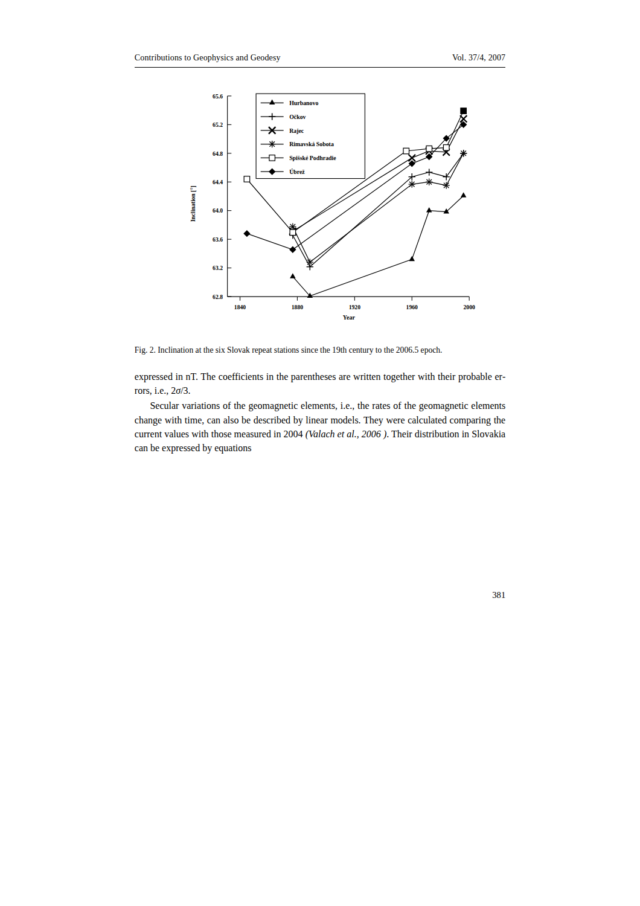Contributions to Geophysics and Geodesy Vol. 37/4, 2007
65.6 65.2 64.8 64.4 64.0 63.6 63.2 62.8 Inclination [°] 1840 1880 1920 1960 2000 Year Hurbanovo Očkov Rajec Rimavská Sobota Spišské Podhradie Úbrež
Fig. 2. Inclination at the six Slovak repeat stations since the 19th century to the 2006.5 epoch.
expressed in nT. The coefficients in the parentheses are written together with their probable errors, i.e., 2σ/3.
Secular variations of the geomagnetic elements, i.e., the rates of the geomagnetic elements change with time, can also be described by linear models. They were calculated comparing the current values with those measured in 2004 (Valach et al., 2006 ). Their distribution in Slovakia can be expressed by equations
381